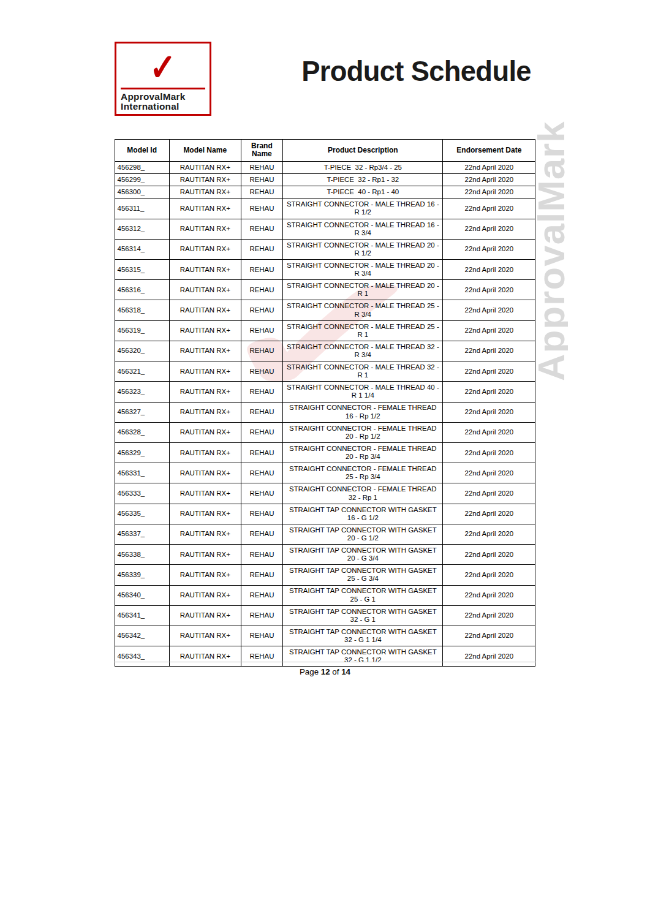✓
ApprovalMark
✓
ApprovalMark
International
Product Schedule
| Model Id | Model Name | Brand Name | Product Description | Endorsement Date |
| --- | --- | --- | --- | --- |
| 456298_ | RAUTITAN RX+ | REHAU | T-PIECE 32 - Rp3/4 - 25 | 22nd April 2020 |
| 456299_ | RAUTITAN RX+ | REHAU | T-PIECE 32 - Rp1 - 32 | 22nd April 2020 |
| 456300_ | RAUTITAN RX+ | REHAU | T-PIECE 40 - Rp1 - 40 | 22nd April 2020 |
| 456311_ | RAUTITAN RX+ | REHAU | STRAIGHT CONNECTOR - MALE THREAD 16 - R 1/2 | 22nd April 2020 |
| 456312_ | RAUTITAN RX+ | REHAU | STRAIGHT CONNECTOR - MALE THREAD 16 - R 3/4 | 22nd April 2020 |
| 456314_ | RAUTITAN RX+ | REHAU | STRAIGHT CONNECTOR - MALE THREAD 20 - R 1/2 | 22nd April 2020 |
| 456315_ | RAUTITAN RX+ | REHAU | STRAIGHT CONNECTOR - MALE THREAD 20 - R 3/4 | 22nd April 2020 |
| 456316_ | RAUTITAN RX+ | REHAU | STRAIGHT CONNECTOR - MALE THREAD 20 - R 1 | 22nd April 2020 |
| 456318_ | RAUTITAN RX+ | REHAU | STRAIGHT CONNECTOR - MALE THREAD 25 - R 3/4 | 22nd April 2020 |
| 456319_ | RAUTITAN RX+ | REHAU | STRAIGHT CONNECTOR - MALE THREAD 25 - R 1 | 22nd April 2020 |
| 456320_ | RAUTITAN RX+ | REHAU | STRAIGHT CONNECTOR - MALE THREAD 32 - R 3/4 | 22nd April 2020 |
| 456321_ | RAUTITAN RX+ | REHAU | STRAIGHT CONNECTOR - MALE THREAD 32 - R 1 | 22nd April 2020 |
| 456323_ | RAUTITAN RX+ | REHAU | STRAIGHT CONNECTOR - MALE THREAD 40 - R 1 1/4 | 22nd April 2020 |
| 456327_ | RAUTITAN RX+ | REHAU | STRAIGHT CONNECTOR - FEMALE THREAD 16 - Rp 1/2 | 22nd April 2020 |
| 456328_ | RAUTITAN RX+ | REHAU | STRAIGHT CONNECTOR - FEMALE THREAD 20 - Rp 1/2 | 22nd April 2020 |
| 456329_ | RAUTITAN RX+ | REHAU | STRAIGHT CONNECTOR - FEMALE THREAD 20 - Rp 3/4 | 22nd April 2020 |
| 456331_ | RAUTITAN RX+ | REHAU | STRAIGHT CONNECTOR - FEMALE THREAD 25 - Rp 3/4 | 22nd April 2020 |
| 456333_ | RAUTITAN RX+ | REHAU | STRAIGHT CONNECTOR - FEMALE THREAD 32 - Rp 1 | 22nd April 2020 |
| 456335_ | RAUTITAN RX+ | REHAU | STRAIGHT TAP CONNECTOR WITH GASKET 16 - G 1/2 | 22nd April 2020 |
| 456337_ | RAUTITAN RX+ | REHAU | STRAIGHT TAP CONNECTOR WITH GASKET 20 - G 1/2 | 22nd April 2020 |
| 456338_ | RAUTITAN RX+ | REHAU | STRAIGHT TAP CONNECTOR WITH GASKET 20 - G 3/4 | 22nd April 2020 |
| 456339_ | RAUTITAN RX+ | REHAU | STRAIGHT TAP CONNECTOR WITH GASKET 25 - G 3/4 | 22nd April 2020 |
| 456340_ | RAUTITAN RX+ | REHAU | STRAIGHT TAP CONNECTOR WITH GASKET 25 - G 1 | 22nd April 2020 |
| 456341_ | RAUTITAN RX+ | REHAU | STRAIGHT TAP CONNECTOR WITH GASKET 32 - G 1 | 22nd April 2020 |
| 456342_ | RAUTITAN RX+ | REHAU | STRAIGHT TAP CONNECTOR WITH GASKET 32 - G 1 1/4 | 22nd April 2020 |
| 456343_ | RAUTITAN RX+ | REHAU | STRAIGHT TAP CONNECTOR WITH GASKET 32 - G 1 1/2 | 22nd April 2020 |
Page 12 of 14